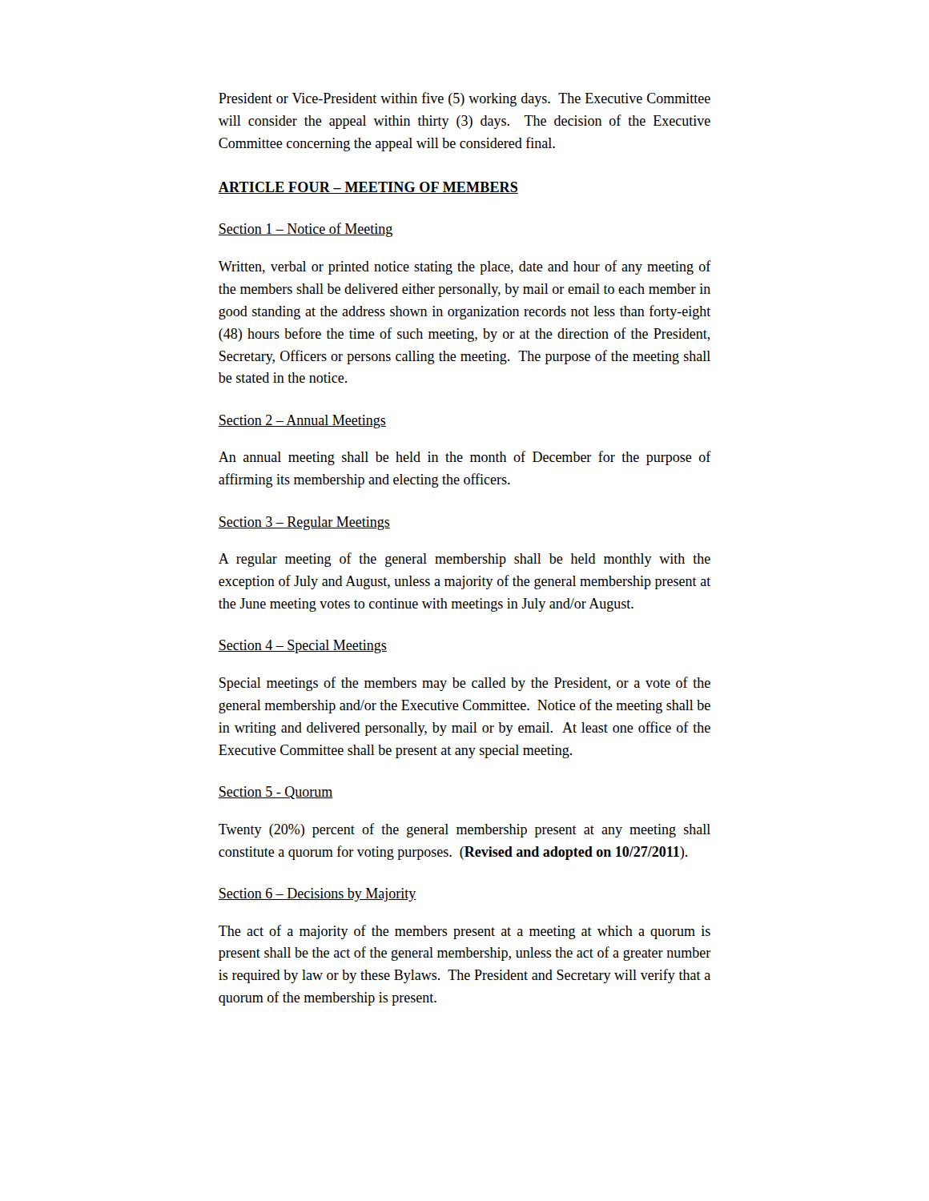President or Vice-President within five (5) working days. The Executive Committee will consider the appeal within thirty (3) days. The decision of the Executive Committee concerning the appeal will be considered final.
ARTICLE FOUR – MEETING OF MEMBERS
Section 1 – Notice of Meeting
Written, verbal or printed notice stating the place, date and hour of any meeting of the members shall be delivered either personally, by mail or email to each member in good standing at the address shown in organization records not less than forty-eight (48) hours before the time of such meeting, by or at the direction of the President, Secretary, Officers or persons calling the meeting. The purpose of the meeting shall be stated in the notice.
Section 2 – Annual Meetings
An annual meeting shall be held in the month of December for the purpose of affirming its membership and electing the officers.
Section 3 – Regular Meetings
A regular meeting of the general membership shall be held monthly with the exception of July and August, unless a majority of the general membership present at the June meeting votes to continue with meetings in July and/or August.
Section 4 – Special Meetings
Special meetings of the members may be called by the President, or a vote of the general membership and/or the Executive Committee. Notice of the meeting shall be in writing and delivered personally, by mail or by email. At least one office of the Executive Committee shall be present at any special meeting.
Section 5 - Quorum
Twenty (20%) percent of the general membership present at any meeting shall constitute a quorum for voting purposes. (Revised and adopted on 10/27/2011).
Section 6 – Decisions by Majority
The act of a majority of the members present at a meeting at which a quorum is present shall be the act of the general membership, unless the act of a greater number is required by law or by these Bylaws. The President and Secretary will verify that a quorum of the membership is present.